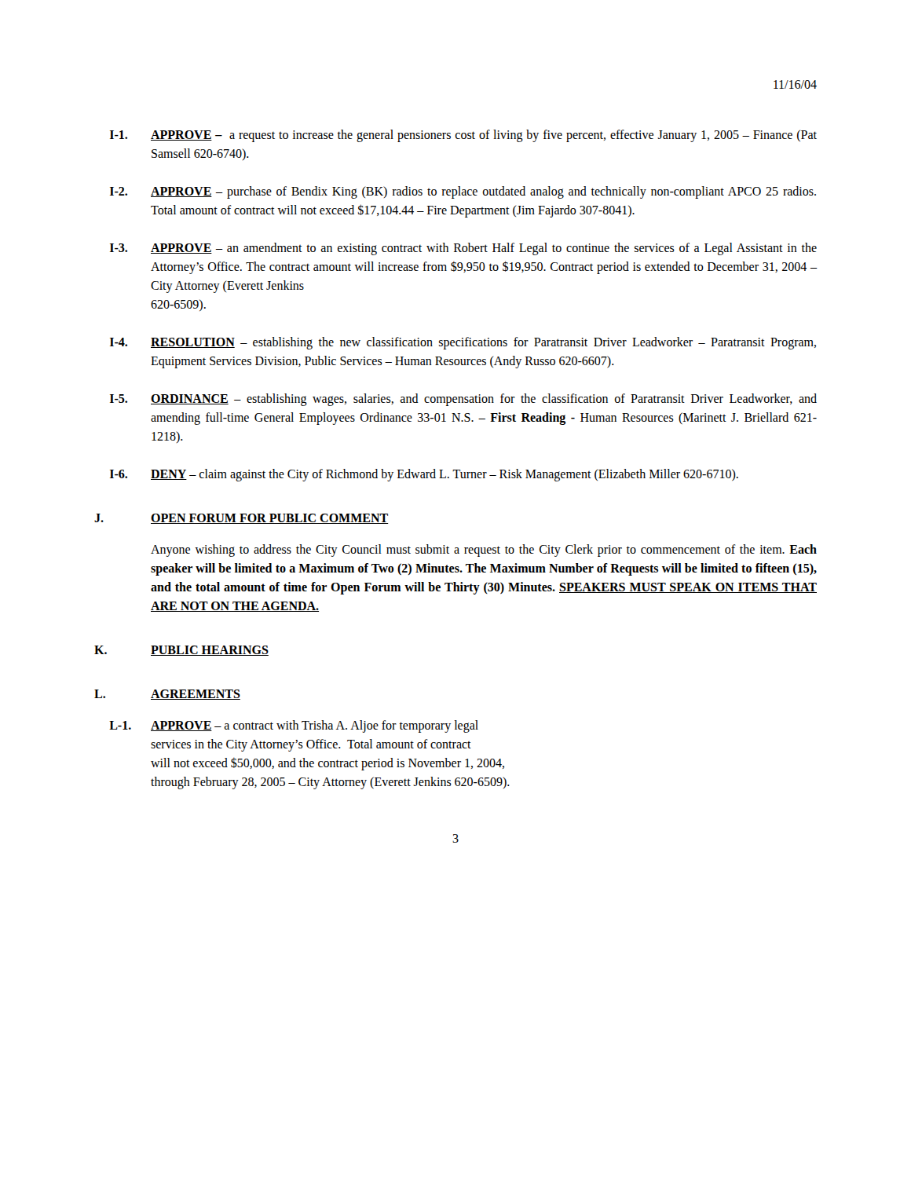11/16/04
I-1.
APPROVE – a request to increase the general pensioners cost of living by five percent, effective January 1, 2005 – Finance (Pat Samsell 620-6740).
I-2.
APPROVE – purchase of Bendix King (BK) radios to replace outdated analog and technically non-compliant APCO 25 radios. Total amount of contract will not exceed $17,104.44 – Fire Department (Jim Fajardo 307-8041).
I-3.
APPROVE – an amendment to an existing contract with Robert Half Legal to continue the services of a Legal Assistant in the Attorney’s Office. The contract amount will increase from $9,950 to $19,950. Contract period is extended to December 31, 2004 – City Attorney (Everett Jenkins
620-6509).
I-4.
RESOLUTION – establishing the new classification specifications for Paratransit Driver Leadworker – Paratransit Program, Equipment Services Division, Public Services – Human Resources (Andy Russo 620-6607).
I-5.
ORDINANCE – establishing wages, salaries, and compensation for the classification of Paratransit Driver Leadworker, and amending full-time General Employees Ordinance 33-01 N.S. – First Reading - Human Resources (Marinett J. Briellard 621-1218).
I-6.
DENY – claim against the City of Richmond by Edward L. Turner – Risk Management (Elizabeth Miller 620-6710).
J.
OPEN FORUM FOR PUBLIC COMMENT
Anyone wishing to address the City Council must submit a request to the City Clerk prior to commencement of the item. Each speaker will be limited to a Maximum of Two (2) Minutes. The Maximum Number of Requests will be limited to fifteen (15), and the total amount of time for Open Forum will be Thirty (30) Minutes. SPEAKERS MUST SPEAK ON ITEMS THAT ARE NOT ON THE AGENDA.
K.
PUBLIC HEARINGS
L.
AGREEMENTS
L-1.
APPROVE – a contract with Trisha A. Aljoe for temporary legal
services in the City Attorney’s Office. Total amount of contract
will not exceed $50,000, and the contract period is November 1, 2004,
through February 28, 2005 – City Attorney (Everett Jenkins 620-6509).
3